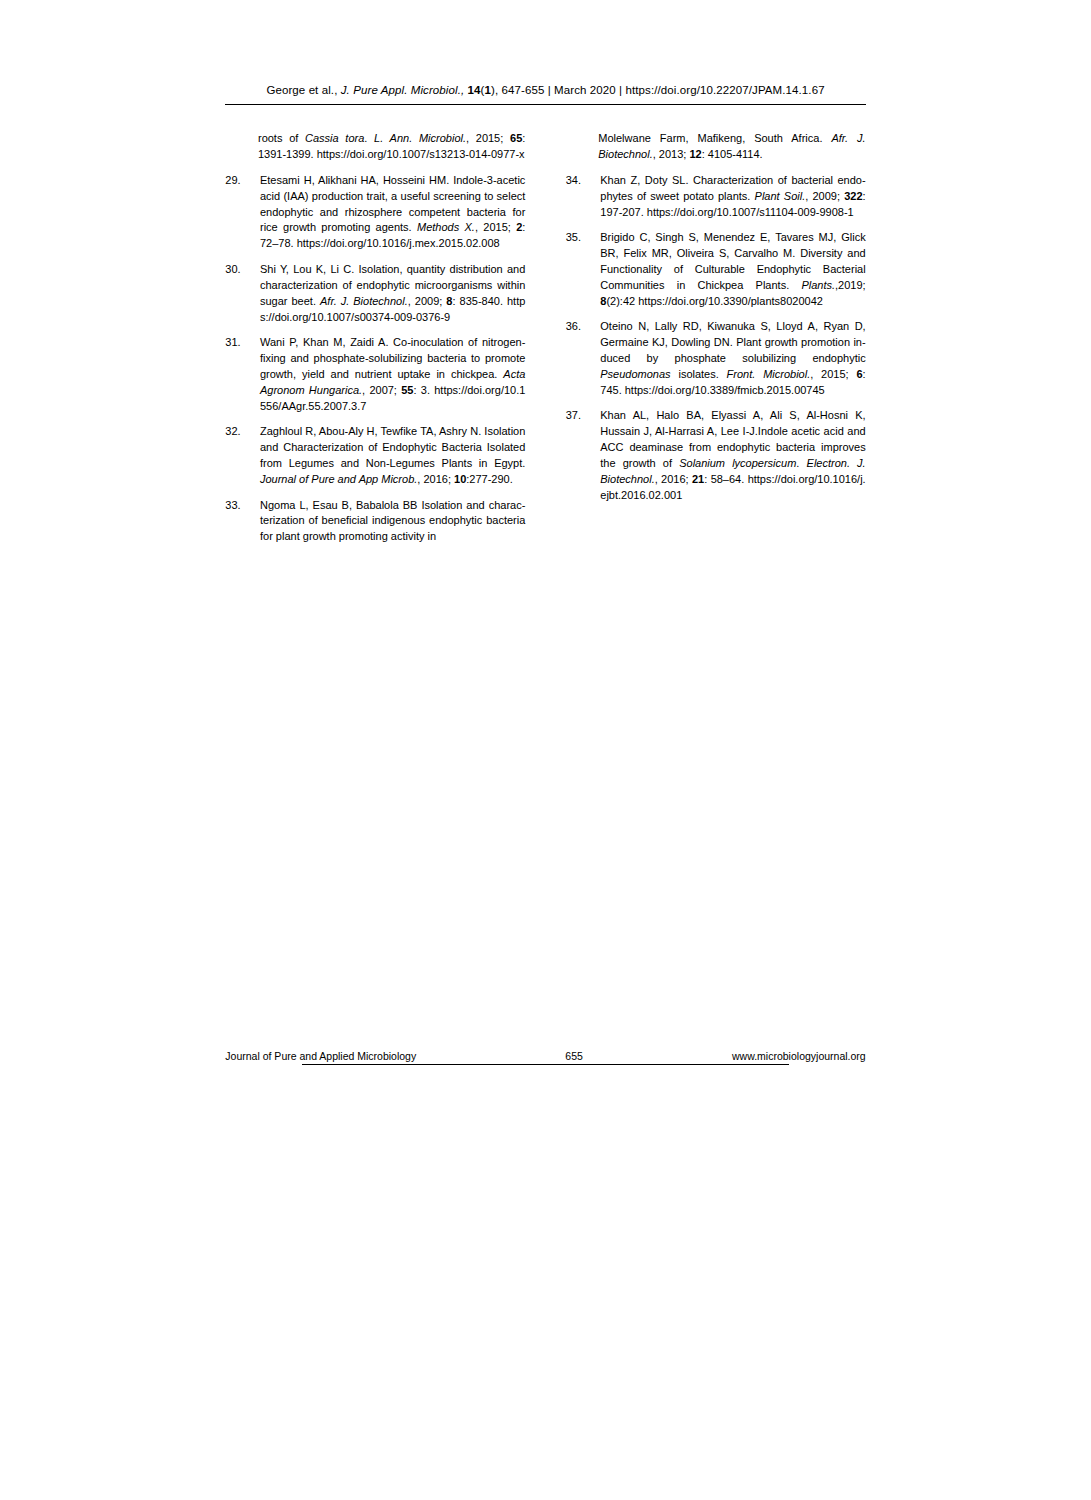George et al., J. Pure Appl. Microbiol., 14(1), 647-655 | March 2020 | https://doi.org/10.22207/JPAM.14.1.67
roots of Cassia tora. L. Ann. Microbiol., 2015; 65: 1391-1399. https://doi.org/10.1007/s13213-014-0977-x
29. Etesami H, Alikhani HA, Hosseini HM. Indole-3-acetic acid (IAA) production trait, a useful screening to select endophytic and rhizosphere competent bacteria for rice growth promoting agents. Methods X., 2015; 2: 72–78. https://doi.org/10.1016/j.mex.2015.02.008
30. Shi Y, Lou K, Li C. Isolation, quantity distribution and characterization of endophytic microorganisms within sugar beet. Afr. J. Biotechnol., 2009; 8: 835-840. https://doi.org/10.1007/s00374-009-0376-9
31. Wani P, Khan M, Zaidi A. Co-inoculation of nitrogen-fixing and phosphate-solubilizing bacteria to promote growth, yield and nutrient uptake in chickpea. Acta Agronom Hungarica., 2007; 55: 3. https://doi.org/10.1556/AAgr.55.2007.3.7
32. Zaghloul R, Abou-Aly H, Tewfike TA, Ashry N. Isolation and Characterization of Endophytic Bacteria Isolated from Legumes and Non-Legumes Plants in Egypt. Journal of Pure and App Microb., 2016; 10:277-290.
33. Ngoma L, Esau B, Babalola BB Isolation and characterization of beneficial indigenous endophytic bacteria for plant growth promoting activity in
Molelwane Farm, Mafikeng, South Africa. Afr. J. Biotechnol., 2013; 12: 4105-4114.
34. Khan Z, Doty SL. Characterization of bacterial endophytes of sweet potato plants. Plant Soil., 2009; 322: 197-207. https://doi.org/10.1007/s11104-009-9908-1
35. Brigido C, Singh S, Menendez E, Tavares MJ, Glick BR, Felix MR, Oliveira S, Carvalho M. Diversity and Functionality of Culturable Endophytic Bacterial Communities in Chickpea Plants. Plants.,2019; 8(2):42 https://doi.org/10.3390/plants8020042
36. Oteino N, Lally RD, Kiwanuka S, Lloyd A, Ryan D, Germaine KJ, Dowling DN. Plant growth promotion induced by phosphate solubilizing endophytic Pseudomonas isolates. Front. Microbiol., 2015; 6: 745. https://doi.org/10.3389/fmicb.2015.00745
37. Khan AL, Halo BA, Elyassi A, Ali S, Al-Hosni K, Hussain J, Al-Harrasi A, Lee I-J.Indole acetic acid and ACC deaminase from endophytic bacteria improves the growth of Solanium lycopersicum. Electron. J. Biotechnol., 2016; 21: 58–64. https://doi.org/10.1016/j.ejbt.2016.02.001
Journal of Pure and Applied Microbiology
655
www.microbiologyjournal.org